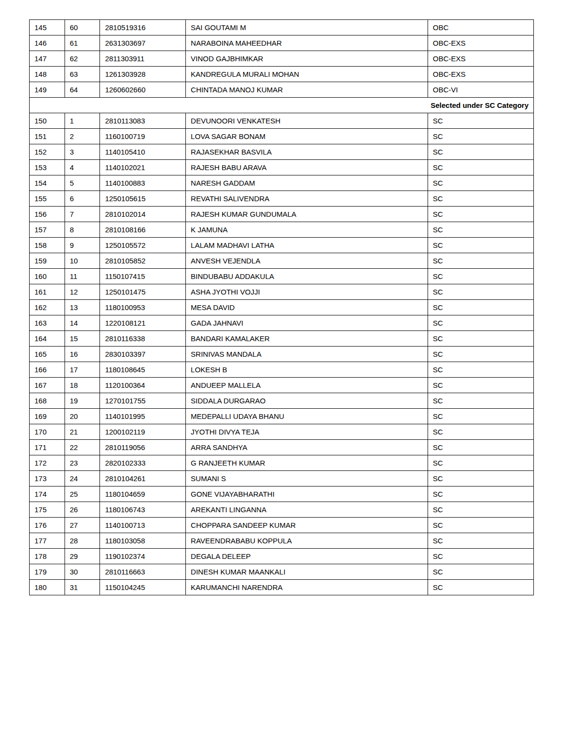| 145 | 60 | 2810519316 | SAI GOUTAMI M | OBC |
| 146 | 61 | 2631303697 | NARABOINA MAHEEDHAR | OBC-EXS |
| 147 | 62 | 2811303911 | VINOD GAJBHIMKAR | OBC-EXS |
| 148 | 63 | 1261303928 | KANDREGULA MURALI MOHAN | OBC-EXS |
| 149 | 64 | 1260602660 | CHINTADA MANOJ KUMAR | OBC-VI |
| Selected under SC Category |
| 150 | 1 | 2810113083 | DEVUNOORI VENKATESH | SC |
| 151 | 2 | 1160100719 | LOVA SAGAR BONAM | SC |
| 152 | 3 | 1140105410 | RAJASEKHAR BASVILA | SC |
| 153 | 4 | 1140102021 | RAJESH BABU ARAVA | SC |
| 154 | 5 | 1140100883 | NARESH GADDAM | SC |
| 155 | 6 | 1250105615 | REVATHI SALIVENDRA | SC |
| 156 | 7 | 2810102014 | RAJESH KUMAR GUNDUMALA | SC |
| 157 | 8 | 2810108166 | K JAMUNA | SC |
| 158 | 9 | 1250105572 | LALAM MADHAVI LATHA | SC |
| 159 | 10 | 2810105852 | ANVESH VEJENDLA | SC |
| 160 | 11 | 1150107415 | BINDUBABU ADDAKULA | SC |
| 161 | 12 | 1250101475 | ASHA JYOTHI VOJJI | SC |
| 162 | 13 | 1180100953 | MESA DAVID | SC |
| 163 | 14 | 1220108121 | GADA JAHNAVI | SC |
| 164 | 15 | 2810116338 | BANDARI KAMALAKER | SC |
| 165 | 16 | 2830103397 | SRINIVAS MANDALA | SC |
| 166 | 17 | 1180108645 | LOKESH B | SC |
| 167 | 18 | 1120100364 | ANDUEEP MALLELA | SC |
| 168 | 19 | 1270101755 | SIDDALA DURGARAO | SC |
| 169 | 20 | 1140101995 | MEDEPALLI UDAYA BHANU | SC |
| 170 | 21 | 1200102119 | JYOTHI DIVYA TEJA | SC |
| 171 | 22 | 2810119056 | ARRA SANDHYA | SC |
| 172 | 23 | 2820102333 | G RANJEETH KUMAR | SC |
| 173 | 24 | 2810104261 | SUMANI S | SC |
| 174 | 25 | 1180104659 | GONE VIJAYABHARATHI | SC |
| 175 | 26 | 1180106743 | AREKANTI LINGANNA | SC |
| 176 | 27 | 1140100713 | CHOPPARA SANDEEP KUMAR | SC |
| 177 | 28 | 1180103058 | RAVEENDRABABU KOPPULA | SC |
| 178 | 29 | 1190102374 | DEGALA DELEEP | SC |
| 179 | 30 | 2810116663 | DINESH KUMAR MAANKALI | SC |
| 180 | 31 | 1150104245 | KARUMANCHI NARENDRA | SC |